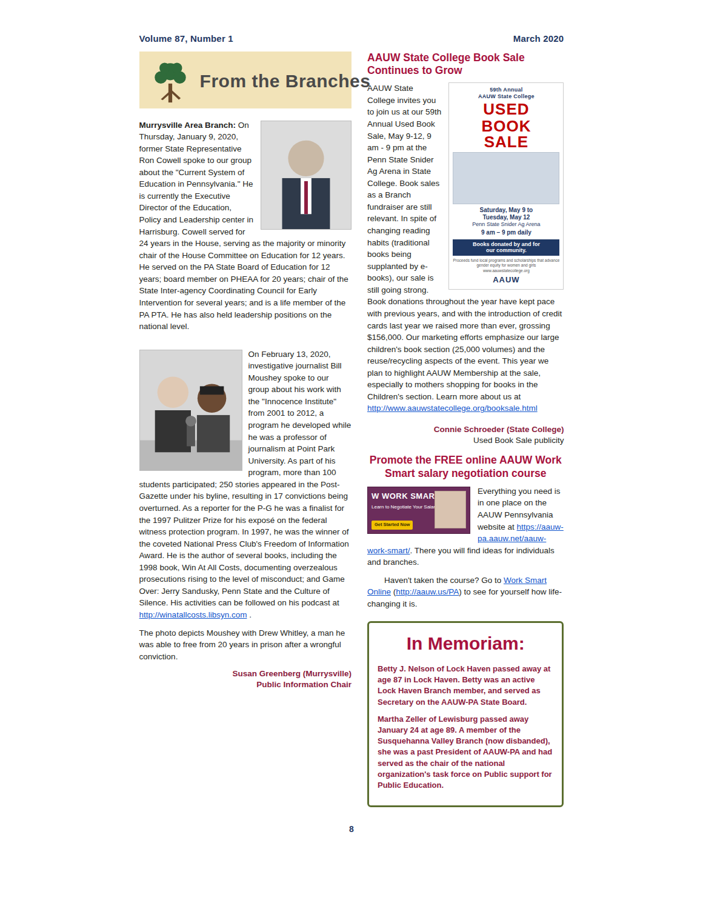Volume 87, Number 1
March 2020
From the Branches
Murrysville Area Branch: On Thursday, January 9, 2020, former State Representative Ron Cowell spoke to our group about the "Current System of Education in Pennsylvania." He is currently the Executive Director of the Education, Policy and Leadership center in Harrisburg. Cowell served for 24 years in the House, serving as the majority or minority chair of the House Committee on Education for 12 years. He served on the PA State Board of Education for 12 years; board member on PHEAA for 20 years; chair of the State Inter-agency Coordinating Council for Early Intervention for several years; and is a life member of the PA PTA. He has also held leadership positions on the national level.
On February 13, 2020, investigative journalist Bill Moushey spoke to our group about his work with the "Innocence Institute" from 2001 to 2012, a program he developed while he was a professor of journalism at Point Park University. As part of his program, more than 100 students participated; 250 stories appeared in the Post-Gazette under his byline, resulting in 17 convictions being overturned. As a reporter for the P-G he was a finalist for the 1997 Pulitzer Prize for his exposé on the federal witness protection program. In 1997, he was the winner of the coveted National Press Club's Freedom of Information Award. He is the author of several books, including the 1998 book, Win At All Costs, documenting overzealous prosecutions rising to the level of misconduct; and Game Over: Jerry Sandusky, Penn State and the Culture of Silence. His activities can be followed on his podcast at http://winatallcosts.libsyn.com .
The photo depicts Moushey with Drew Whitley, a man he was able to free from 20 years in prison after a wrongful conviction.
Susan Greenberg (Murrysville)
Public Information Chair
AAUW State College Book Sale Continues to Grow
59th Annual
AAUW State College
USED
BOOK
SALE
Saturday, May 9 to
Tuesday, May 12
Penn State Snider Ag Arena
9 am – 9 pm daily
Books donated by and for
our community.
Proceeds fund local programs and scholarships that advance gender equity for women and girls
www.aauwstatecollege.org
AAUW
AAUW State College invites you to join us at our 59th Annual Used Book Sale, May 9-12, 9 am - 9 pm at the Penn State Snider Ag Arena in State College. Book sales as a Branch fundraiser are still relevant. In spite of changing reading habits (traditional books being supplanted by e-books), our sale is still going strong. Book donations throughout the year have kept pace with previous years, and with the introduction of credit cards last year we raised more than ever, grossing $156,000. Our marketing efforts emphasize our large children's book section (25,000 volumes) and the reuse/recycling aspects of the event. This year we plan to highlight AAUW Membership at the sale, especially to mothers shopping for books in the Children's section. Learn more about us at http://www.aauwstatecollege.org/booksale.html
Connie Schroeder (State College)
Used Book Sale publicity
Promote the FREE online AAUW Work Smart salary negotiation course
W WORK SMART
Learn to Negotiate Your Salary
Get Started Now
Everything you need is in one place on the AAUW Pennsylvania website at https://aauw-pa.aauw.net/aauw-work-smart/. There you will find ideas for individuals and branches.
Haven't taken the course? Go to Work Smart Online (http://aauw.us/PA) to see for yourself how life-changing it is.
In Memoriam:
Betty J. Nelson of Lock Haven passed away at age 87 in Lock Haven. Betty was an active Lock Haven Branch member, and served as Secretary on the AAUW-PA State Board.
Martha Zeller of Lewisburg passed away January 24 at age 89. A member of the Susquehanna Valley Branch (now disbanded), she was a past President of AAUW-PA and had served as the chair of the national organization's task force on Public support for Public Education.
8